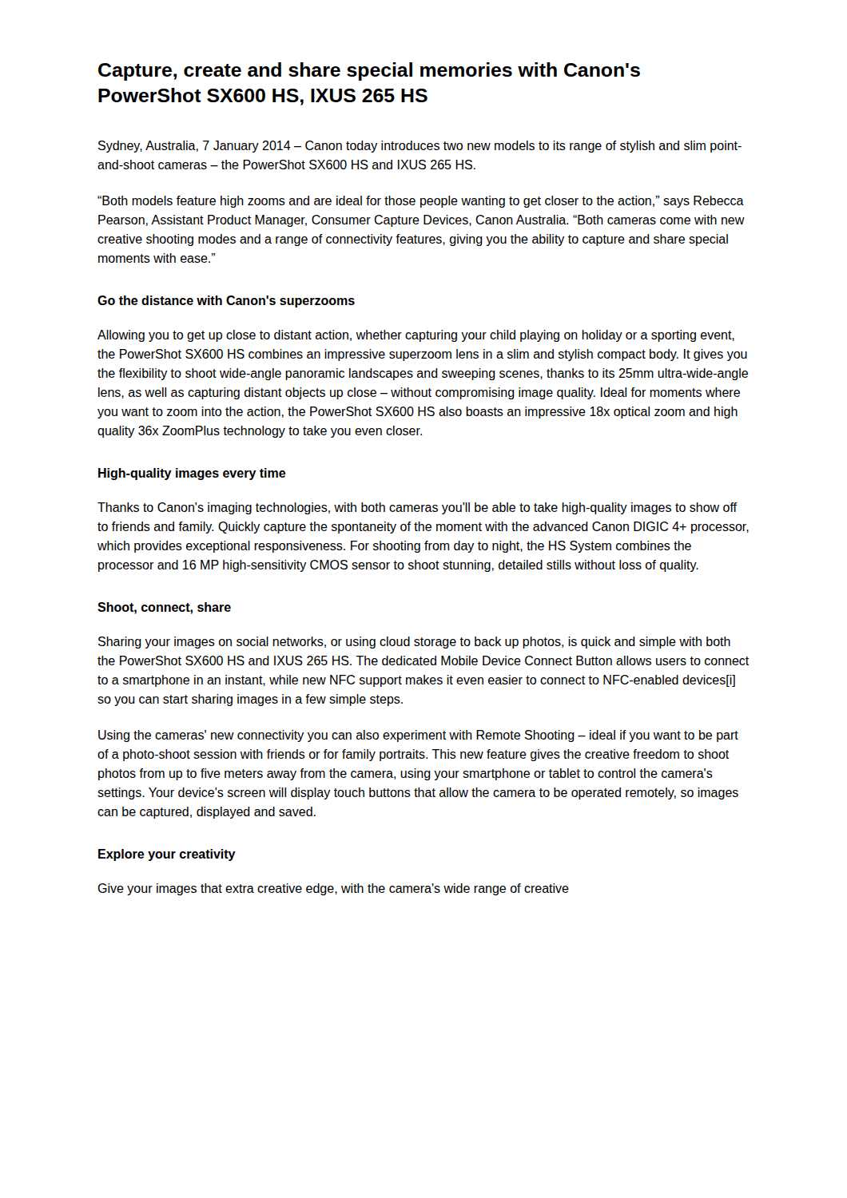Capture, create and share special memories with Canon's PowerShot SX600 HS, IXUS 265 HS
Sydney, Australia, 7 January 2014 – Canon today introduces two new models to its range of stylish and slim point-and-shoot cameras – the PowerShot SX600 HS and IXUS 265 HS.
“Both models feature high zooms and are ideal for those people wanting to get closer to the action,” says Rebecca Pearson, Assistant Product Manager, Consumer Capture Devices, Canon Australia. “Both cameras come with new creative shooting modes and a range of connectivity features, giving you the ability to capture and share special moments with ease.”
Go the distance with Canon's superzooms
Allowing you to get up close to distant action, whether capturing your child playing on holiday or a sporting event, the PowerShot SX600 HS combines an impressive superzoom lens in a slim and stylish compact body. It gives you the flexibility to shoot wide-angle panoramic landscapes and sweeping scenes, thanks to its 25mm ultra-wide-angle lens, as well as capturing distant objects up close – without compromising image quality. Ideal for moments where you want to zoom into the action, the PowerShot SX600 HS also boasts an impressive 18x optical zoom and high quality 36x ZoomPlus technology to take you even closer.
High-quality images every time
Thanks to Canon's imaging technologies, with both cameras you'll be able to take high-quality images to show off to friends and family. Quickly capture the spontaneity of the moment with the advanced Canon DIGIC 4+ processor, which provides exceptional responsiveness. For shooting from day to night, the HS System combines the processor and 16 MP high-sensitivity CMOS sensor to shoot stunning, detailed stills without loss of quality.
Shoot, connect, share
Sharing your images on social networks, or using cloud storage to back up photos, is quick and simple with both the PowerShot SX600 HS and IXUS 265 HS. The dedicated Mobile Device Connect Button allows users to connect to a smartphone in an instant, while new NFC support makes it even easier to connect to NFC-enabled devices[i] so you can start sharing images in a few simple steps.
Using the cameras' new connectivity you can also experiment with Remote Shooting – ideal if you want to be part of a photo-shoot session with friends or for family portraits. This new feature gives the creative freedom to shoot photos from up to five meters away from the camera, using your smartphone or tablet to control the camera's settings. Your device's screen will display touch buttons that allow the camera to be operated remotely, so images can be captured, displayed and saved.
Explore your creativity
Give your images that extra creative edge, with the camera's wide range of creative